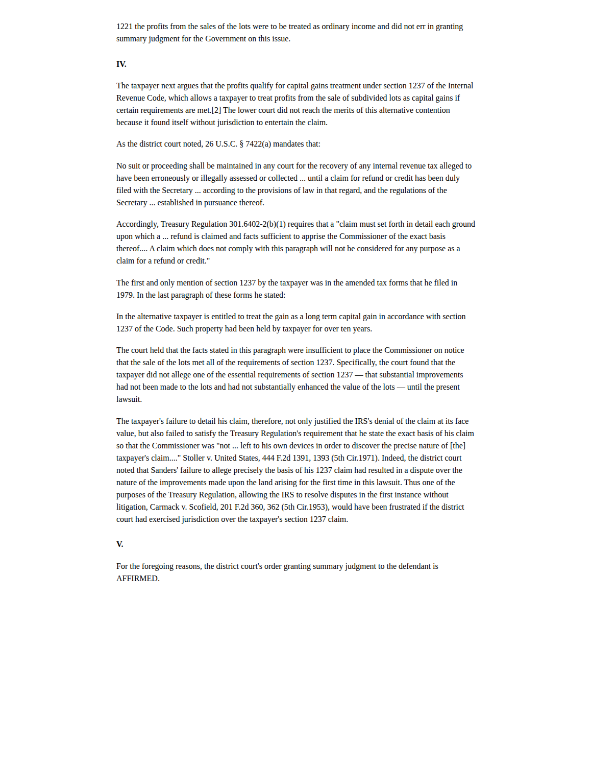1221 the profits from the sales of the lots were to be treated as ordinary income and did not err in granting summary judgment for the Government on this issue.
IV.
The taxpayer next argues that the profits qualify for capital gains treatment under section 1237 of the Internal Revenue Code, which allows a taxpayer to treat profits from the sale of subdivided lots as capital gains if certain requirements are met.[2] The lower court did not reach the merits of this alternative contention because it found itself without jurisdiction to entertain the claim.
As the district court noted, 26 U.S.C. § 7422(a) mandates that:
No suit or proceeding shall be maintained in any court for the recovery of any internal revenue tax alleged to have been erroneously or illegally assessed or collected ... until a claim for refund or credit has been duly filed with the Secretary ... according to the provisions of law in that regard, and the regulations of the Secretary ... established in pursuance thereof.
Accordingly, Treasury Regulation 301.6402-2(b)(1) requires that a "claim must set forth in detail each ground upon which a ... refund is claimed and facts sufficient to apprise the Commissioner of the exact basis thereof.... A claim which does not comply with this paragraph will not be considered for any purpose as a claim for a refund or credit."
The first and only mention of section 1237 by the taxpayer was in the amended tax forms that he filed in 1979. In the last paragraph of these forms he stated:
In the alternative taxpayer is entitled to treat the gain as a long term capital gain in accordance with section 1237 of the Code. Such property had been held by taxpayer for over ten years.
The court held that the facts stated in this paragraph were insufficient to place the Commissioner on notice that the sale of the lots met all of the requirements of section 1237. Specifically, the court found that the taxpayer did not allege one of the essential requirements of section 1237 — that substantial improvements had not been made to the lots and had not substantially enhanced the value of the lots — until the present lawsuit.
The taxpayer's failure to detail his claim, therefore, not only justified the IRS's denial of the claim at its face value, but also failed to satisfy the Treasury Regulation's requirement that he state the exact basis of his claim so that the Commissioner was "not ... left to his own devices in order to discover the precise nature of [the] taxpayer's claim...." Stoller v. United States, 444 F.2d 1391, 1393 (5th Cir.1971). Indeed, the district court noted that Sanders' failure to allege precisely the basis of his 1237 claim had resulted in a dispute over the nature of the improvements made upon the land arising for the first time in this lawsuit. Thus one of the purposes of the Treasury Regulation, allowing the IRS to resolve disputes in the first instance without litigation, Carmack v. Scofield, 201 F.2d 360, 362 (5th Cir.1953), would have been frustrated if the district court had exercised jurisdiction over the taxpayer's section 1237 claim.
V.
For the foregoing reasons, the district court's order granting summary judgment to the defendant is AFFIRMED.